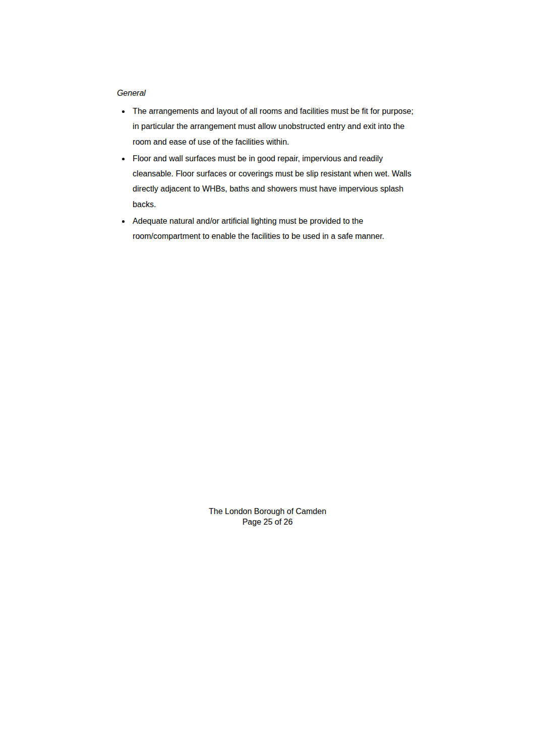General
The arrangements and layout of all rooms and facilities must be fit for purpose; in particular the arrangement must allow unobstructed entry and exit into the room and ease of use of the facilities within.
Floor and wall surfaces must be in good repair, impervious and readily cleansable. Floor surfaces or coverings must be slip resistant when wet. Walls directly adjacent to WHBs, baths and showers must have impervious splash backs.
Adequate natural and/or artificial lighting must be provided to the room/compartment to enable the facilities to be used in a safe manner.
The London Borough of Camden
Page 25 of 26